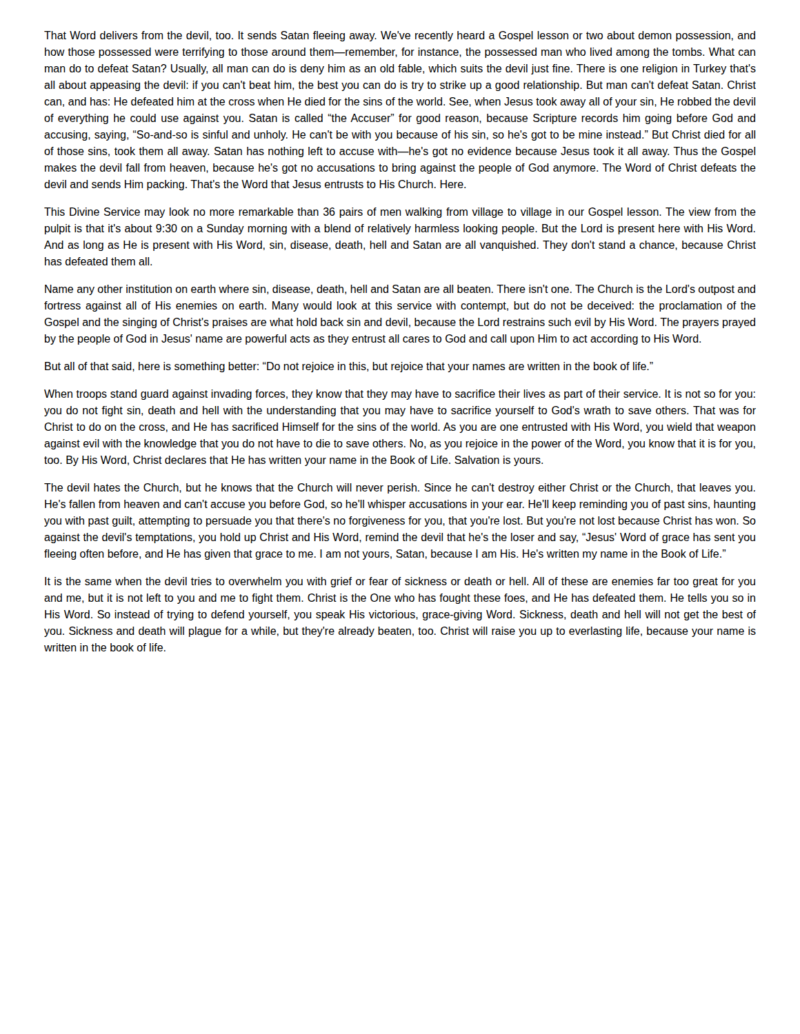That Word delivers from the devil, too. It sends Satan fleeing away. We've recently heard a Gospel lesson or two about demon possession, and how those possessed were terrifying to those around them—remember, for instance, the possessed man who lived among the tombs. What can man do to defeat Satan? Usually, all man can do is deny him as an old fable, which suits the devil just fine. There is one religion in Turkey that's all about appeasing the devil: if you can't beat him, the best you can do is try to strike up a good relationship. But man can't defeat Satan. Christ can, and has: He defeated him at the cross when He died for the sins of the world. See, when Jesus took away all of your sin, He robbed the devil of everything he could use against you. Satan is called “the Accuser” for good reason, because Scripture records him going before God and accusing, saying, “So-and-so is sinful and unholy. He can't be with you because of his sin, so he's got to be mine instead.” But Christ died for all of those sins, took them all away. Satan has nothing left to accuse with—he's got no evidence because Jesus took it all away. Thus the Gospel makes the devil fall from heaven, because he's got no accusations to bring against the people of God anymore. The Word of Christ defeats the devil and sends Him packing. That's the Word that Jesus entrusts to His Church. Here.
This Divine Service may look no more remarkable than 36 pairs of men walking from village to village in our Gospel lesson. The view from the pulpit is that it's about 9:30 on a Sunday morning with a blend of relatively harmless looking people. But the Lord is present here with His Word. And as long as He is present with His Word, sin, disease, death, hell and Satan are all vanquished. They don't stand a chance, because Christ has defeated them all.
Name any other institution on earth where sin, disease, death, hell and Satan are all beaten. There isn't one. The Church is the Lord's outpost and fortress against all of His enemies on earth. Many would look at this service with contempt, but do not be deceived: the proclamation of the Gospel and the singing of Christ's praises are what hold back sin and devil, because the Lord restrains such evil by His Word. The prayers prayed by the people of God in Jesus' name are powerful acts as they entrust all cares to God and call upon Him to act according to His Word.
But all of that said, here is something better: “Do not rejoice in this, but rejoice that your names are written in the book of life.”
When troops stand guard against invading forces, they know that they may have to sacrifice their lives as part of their service. It is not so for you: you do not fight sin, death and hell with the understanding that you may have to sacrifice yourself to God's wrath to save others. That was for Christ to do on the cross, and He has sacrificed Himself for the sins of the world. As you are one entrusted with His Word, you wield that weapon against evil with the knowledge that you do not have to die to save others. No, as you rejoice in the power of the Word, you know that it is for you, too. By His Word, Christ declares that He has written your name in the Book of Life. Salvation is yours.
The devil hates the Church, but he knows that the Church will never perish. Since he can't destroy either Christ or the Church, that leaves you. He's fallen from heaven and can't accuse you before God, so he'll whisper accusations in your ear. He'll keep reminding you of past sins, haunting you with past guilt, attempting to persuade you that there's no forgiveness for you, that you're lost. But you're not lost because Christ has won. So against the devil's temptations, you hold up Christ and His Word, remind the devil that he's the loser and say, “Jesus' Word of grace has sent you fleeing often before, and He has given that grace to me. I am not yours, Satan, because I am His. He's written my name in the Book of Life.”
It is the same when the devil tries to overwhelm you with grief or fear of sickness or death or hell. All of these are enemies far too great for you and me, but it is not left to you and me to fight them. Christ is the One who has fought these foes, and He has defeated them. He tells you so in His Word. So instead of trying to defend yourself, you speak His victorious, grace-giving Word. Sickness, death and hell will not get the best of you. Sickness and death will plague for a while, but they're already beaten, too. Christ will raise you up to everlasting life, because your name is written in the book of life.